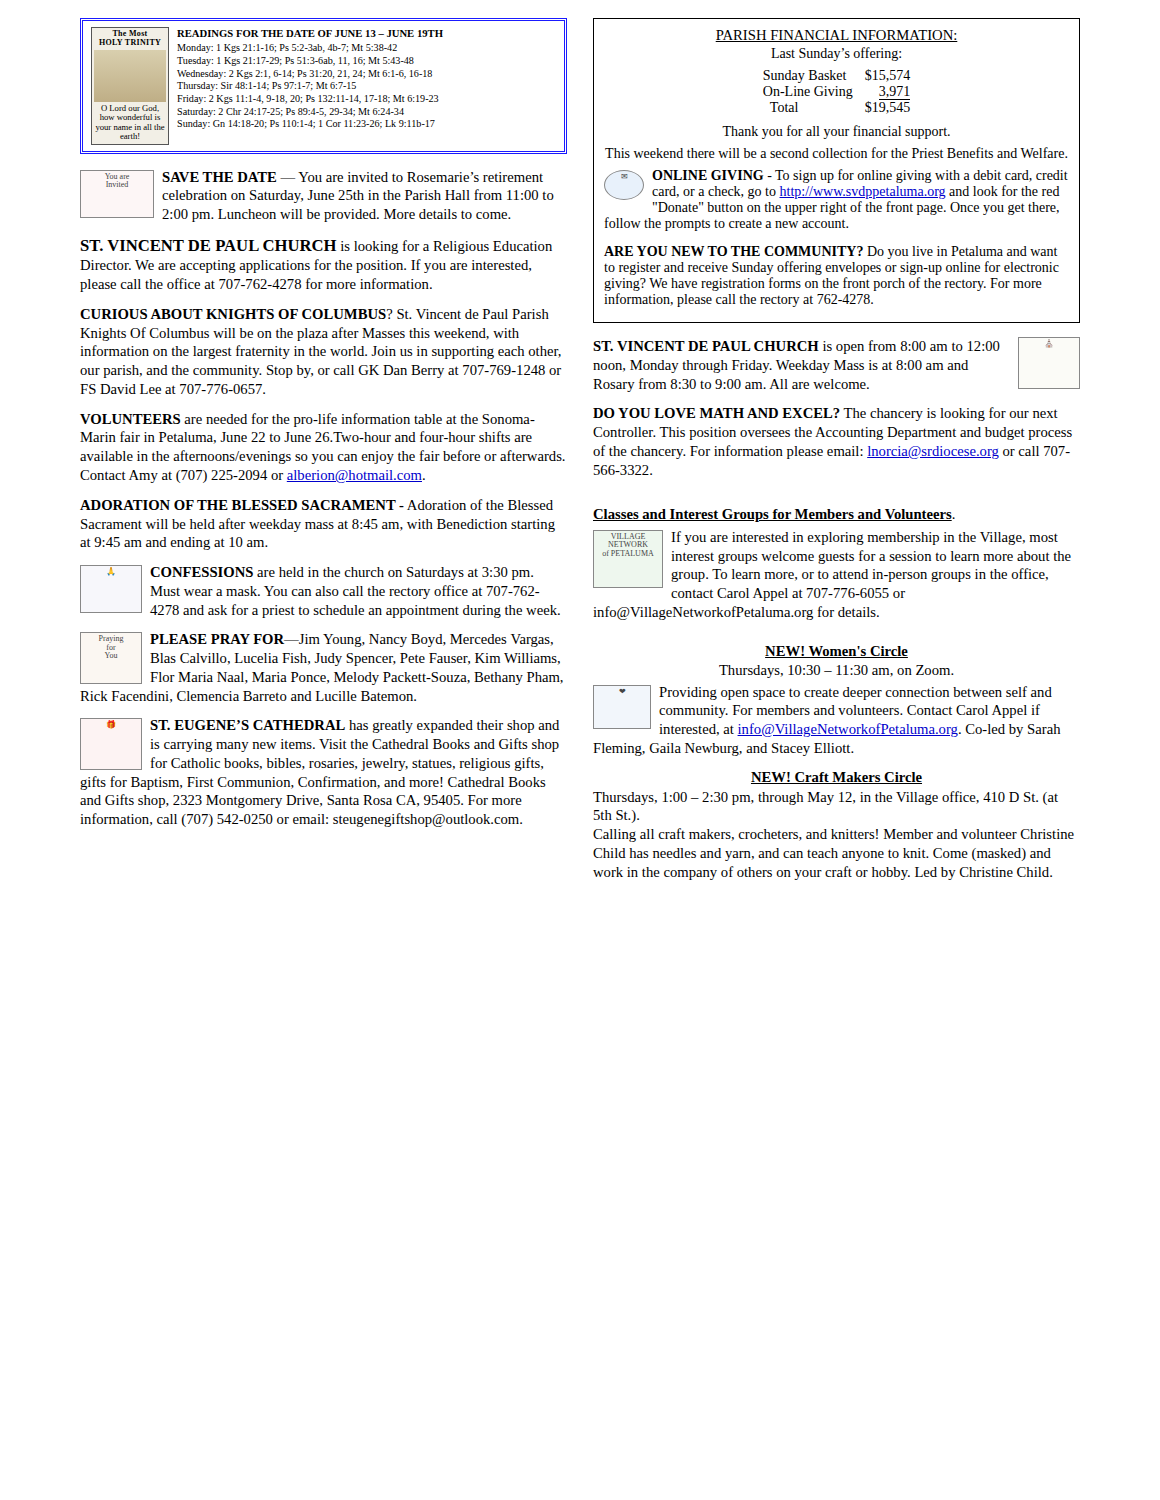The Most
HOLY TRINITY
O Lord our God,
how wonderful is your name in all the earth!
READINGS FOR THE DATE OF JUNE 13 – JUNE 19TH
Monday: 1 Kgs 21:1-16; Ps 5:2-3ab, 4b-7; Mt 5:38-42
Tuesday: 1 Kgs 21:17-29; Ps 51:3-6ab, 11, 16; Mt 5:43-48
Wednesday: 2 Kgs 2:1, 6-14; Ps 31:20, 21, 24; Mt 6:1-6, 16-18
Thursday: Sir 48:1-14; Ps 97:1-7; Mt 6:7-15
Friday: 2 Kgs 11:1-4, 9-18, 20; Ps 132:11-14, 17-18; Mt 6:19-23
Saturday: 2 Chr 24:17-25; Ps 89:4-5, 29-34; Mt 6:24-34
Sunday: Gn 14:18-20; Ps 110:1-4; 1 Cor 11:23-26; Lk 9:11b-17
You are
Invited
SAVE THE DATE — You are invited to Rosemarie’s retirement celebration on Saturday, June 25th in the Parish Hall from 11:00 to 2:00 pm. Luncheon will be provided. More details to come.
ST. VINCENT DE PAUL CHURCH is looking for a Religious Education Director. We are accepting applications for the position. If you are interested, please call the office at 707-762-4278 for more information.
CURIOUS ABOUT KNIGHTS OF COLUMBUS? St. Vincent de Paul Parish Knights Of Columbus will be on the plaza after Masses this weekend, with information on the largest fraternity in the world. Join us in supporting each other, our parish, and the community. Stop by, or call GK Dan Berry at 707-769-1248 or FS David Lee at 707-776-0657.
VOLUNTEERS are needed for the pro-life information table at the Sonoma-Marin fair in Petaluma, June 22 to June 26.Two-hour and four-hour shifts are available in the afternoons/evenings so you can enjoy the fair before or afterwards. Contact Amy at (707) 225-2094 or alberion@hotmail.com.
ADORATION OF THE BLESSED SACRAMENT - Adoration of the Blessed Sacrament will be held after weekday mass at 8:45 am, with Benediction starting at 9:45 am and ending at 10 am.
CONFESSIONS are held in the church on Saturdays at
🙏
3:30 pm. Must wear a mask. You can also call the rectory office at 707-762-4278 and ask for a priest to schedule an appointment during the week.
PLEASE PRAY FOR—Jim Young, Nancy Boyd, Mercedes
Praying
for
You
Vargas, Blas Calvillo, Lucelia Fish, Judy Spencer, Pete Fauser, Kim Williams, Flor Maria Naal, Maria Ponce, Melody Packett-Souza, Bethany Pham, Rick Facendini, Clemencia Barreto and Lucille Batemon.
ST. EUGENE’S CATHEDRAL has greatly expanded
🎁
their shop and is carrying many new items. Visit the Cathedral Books and Gifts shop for Catholic books, bibles, rosaries, jewelry, statues, religious gifts, gifts for Baptism, First Communion, Confirmation, and more! Cathedral Books and Gifts shop, 2323 Montgomery Drive, Santa Rosa CA, 95405. For more information, call (707) 542-0250 or email: steugenegiftshop@outlook.com.
PARISH FINANCIAL INFORMATION:
Last Sunday’s offering:
| Sunday Basket | $15,574 |
| On-Line Giving | 3,971 |
| Total | $19,545 |
Thank you for all your financial support.
This weekend there will be a second collection for the Priest Benefits and Welfare.
ONLINE GIVING - To sign up for online giving with a ✉ debit card, credit card, or a check, go to http://www.svdppetaluma.org and look for the red "Donate" button on the upper right of the front page. Once you get there, follow the prompts to create a new account.
ARE YOU NEW TO THE COMMUNITY? Do you live in Petaluma and want to register and receive Sunday offering envelopes or sign-up online for electronic giving? We have registration forms on the front porch of the rectory. For more information, please call the rectory at 762-4278.
⛪
ST. VINCENT DE PAUL CHURCH is open from 8:00 am to 12:00 noon, Monday through Friday. Weekday Mass is at 8:00 am and Rosary from 8:30 to 9:00 am. All are welcome.
DO YOU LOVE MATH AND EXCEL? The chancery is looking for our next Controller. This position oversees the Accounting Department and budget process of the chancery. For information please email: lnorcia@srdiocese.org or call 707-566-3322.
Classes and Interest Groups for Members and Volunteers.
VILLAGE
NETWORK
of PETALUMA
If you are interested in exploring membership in the Village, most interest groups welcome guests for a session to learn more about the group. To learn more, or to attend in-person groups in the office, contact Carol Appel at 707-776-6055 or info@VillageNetworkofPetaluma.org for details.
NEW! Women's Circle
Thursdays, 10:30 – 11:30 am, on Zoom.
❤
Providing open space to create deeper connection between self and community. For members and volunteers. Contact Carol Appel if interested, at info@VillageNetworkofPetaluma.org. Co-led by Sarah Fleming, Gaila Newburg, and Stacey Elliott.
NEW! Craft Makers Circle
Thursdays, 1:00 – 2:30 pm, through May 12, in the Village office, 410 D St. (at 5th St.).
Calling all craft makers, crocheters, and knitters! Member and volunteer Christine Child has needles and yarn, and can teach anyone to knit. Come (masked) and work in the company of others on your craft or hobby. Led by Christine Child.